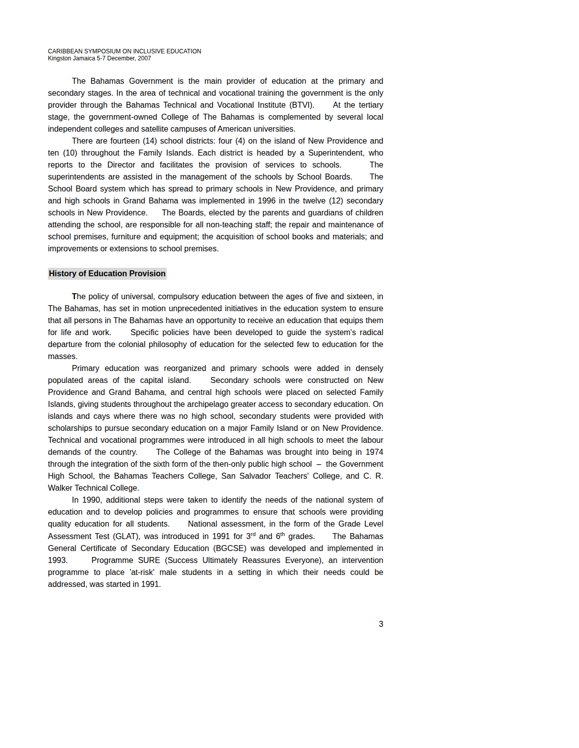CARIBBEAN SYMPOSIUM ON INCLUSIVE EDUCATION
Kingston Jamaica 5-7 December, 2007
The Bahamas Government is the main provider of education at the primary and secondary stages. In the area of technical and vocational training the government is the only provider through the Bahamas Technical and Vocational Institute (BTVI). At the tertiary stage, the government-owned College of The Bahamas is complemented by several local independent colleges and satellite campuses of American universities.
There are fourteen (14) school districts: four (4) on the island of New Providence and ten (10) throughout the Family Islands. Each district is headed by a Superintendent, who reports to the Director and facilitates the provision of services to schools. The superintendents are assisted in the management of the schools by School Boards. The School Board system which has spread to primary schools in New Providence, and primary and high schools in Grand Bahama was implemented in 1996 in the twelve (12) secondary schools in New Providence. The Boards, elected by the parents and guardians of children attending the school, are responsible for all non-teaching staff; the repair and maintenance of school premises, furniture and equipment; the acquisition of school books and materials; and improvements or extensions to school premises.
History of Education Provision
The policy of universal, compulsory education between the ages of five and sixteen, in The Bahamas, has set in motion unprecedented initiatives in the education system to ensure that all persons in The Bahamas have an opportunity to receive an education that equips them for life and work. Specific policies have been developed to guide the system's radical departure from the colonial philosophy of education for the selected few to education for the masses.
Primary education was reorganized and primary schools were added in densely populated areas of the capital island. Secondary schools were constructed on New Providence and Grand Bahama, and central high schools were placed on selected Family Islands, giving students throughout the archipelago greater access to secondary education. On islands and cays where there was no high school, secondary students were provided with scholarships to pursue secondary education on a major Family Island or on New Providence. Technical and vocational programmes were introduced in all high schools to meet the labour demands of the country. The College of the Bahamas was brought into being in 1974 through the integration of the sixth form of the then-only public high school – the Government High School, the Bahamas Teachers College, San Salvador Teachers' College, and C. R. Walker Technical College.
In 1990, additional steps were taken to identify the needs of the national system of education and to develop policies and programmes to ensure that schools were providing quality education for all students. National assessment, in the form of the Grade Level Assessment Test (GLAT), was introduced in 1991 for 3rd and 6th grades. The Bahamas General Certificate of Secondary Education (BGCSE) was developed and implemented in 1993. Programme SURE (Success Ultimately Reassures Everyone), an intervention programme to place 'at-risk' male students in a setting in which their needs could be addressed, was started in 1991.
3